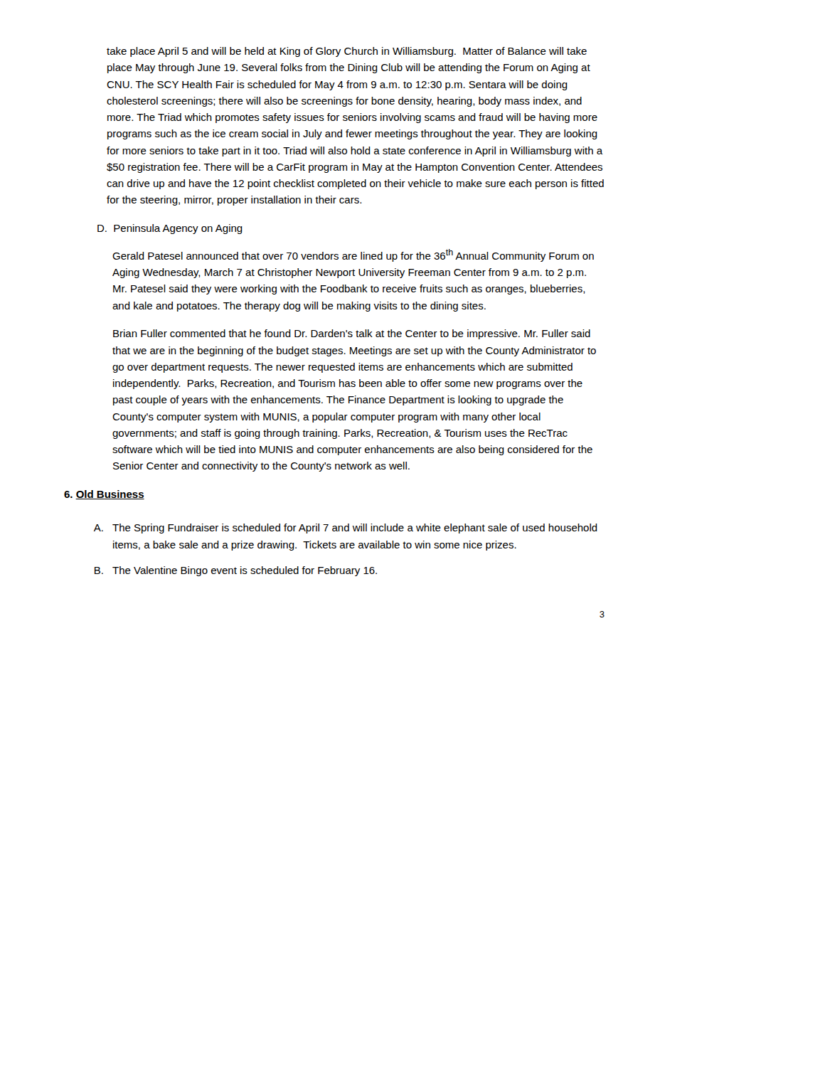take place April 5 and will be held at King of Glory Church in Williamsburg. Matter of Balance will take place May through June 19. Several folks from the Dining Club will be attending the Forum on Aging at CNU. The SCY Health Fair is scheduled for May 4 from 9 a.m. to 12:30 p.m. Sentara will be doing cholesterol screenings; there will also be screenings for bone density, hearing, body mass index, and more. The Triad which promotes safety issues for seniors involving scams and fraud will be having more programs such as the ice cream social in July and fewer meetings throughout the year. They are looking for more seniors to take part in it too. Triad will also hold a state conference in April in Williamsburg with a $50 registration fee. There will be a CarFit program in May at the Hampton Convention Center. Attendees can drive up and have the 12 point checklist completed on their vehicle to make sure each person is fitted for the steering, mirror, proper installation in their cars.
D. Peninsula Agency on Aging
Gerald Patesel announced that over 70 vendors are lined up for the 36th Annual Community Forum on Aging Wednesday, March 7 at Christopher Newport University Freeman Center from 9 a.m. to 2 p.m. Mr. Patesel said they were working with the Foodbank to receive fruits such as oranges, blueberries, and kale and potatoes. The therapy dog will be making visits to the dining sites.
Brian Fuller commented that he found Dr. Darden's talk at the Center to be impressive. Mr. Fuller said that we are in the beginning of the budget stages. Meetings are set up with the County Administrator to go over department requests. The newer requested items are enhancements which are submitted independently. Parks, Recreation, and Tourism has been able to offer some new programs over the past couple of years with the enhancements. The Finance Department is looking to upgrade the County's computer system with MUNIS, a popular computer program with many other local governments; and staff is going through training. Parks, Recreation, & Tourism uses the RecTrac software which will be tied into MUNIS and computer enhancements are also being considered for the Senior Center and connectivity to the County's network as well.
6. Old Business
The Spring Fundraiser is scheduled for April 7 and will include a white elephant sale of used household items, a bake sale and a prize drawing. Tickets are available to win some nice prizes.
The Valentine Bingo event is scheduled for February 16.
3